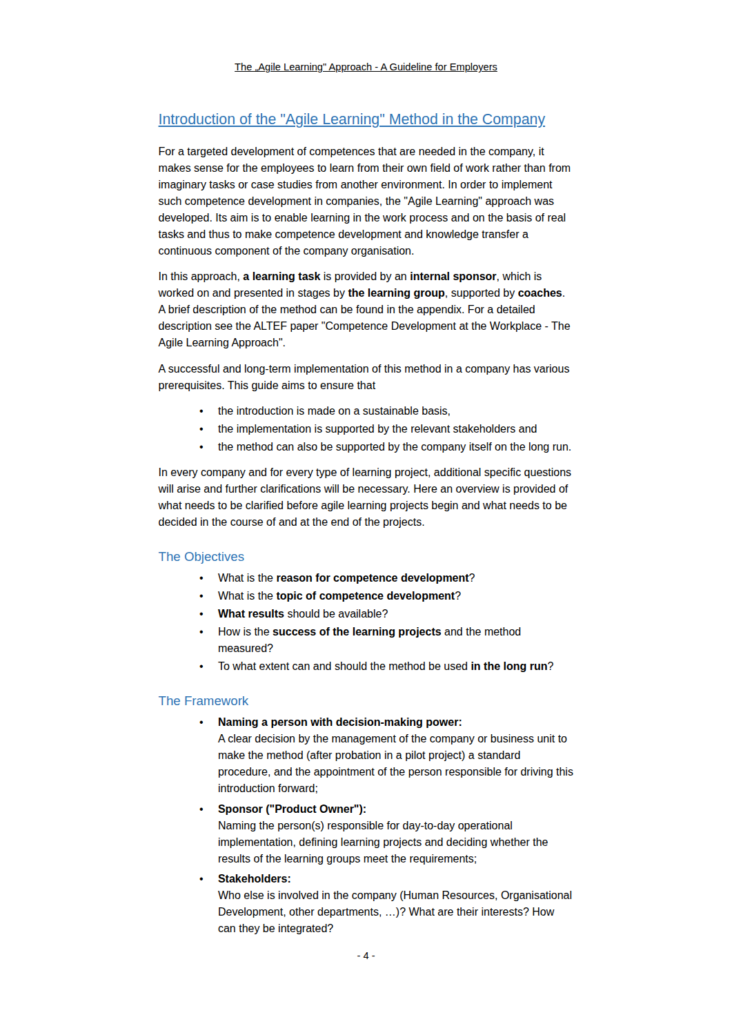The „Agile Learning" Approach - A Guideline for Employers
Introduction of the "Agile Learning" Method in the Company
For a targeted development of competences that are needed in the company, it makes sense for the employees to learn from their own field of work rather than from imaginary tasks or case studies from another environment. In order to implement such competence development in companies, the "Agile Learning" approach was developed. Its aim is to enable learning in the work process and on the basis of real tasks and thus to make competence development and knowledge transfer a continuous component of the company organisation.
In this approach, a learning task is provided by an internal sponsor, which is worked on and presented in stages by the learning group, supported by coaches. A brief description of the method can be found in the appendix. For a detailed description see the ALTEF paper "Competence Development at the Workplace - The Agile Learning Approach".
A successful and long-term implementation of this method in a company has various prerequisites. This guide aims to ensure that
the introduction is made on a sustainable basis,
the implementation is supported by the relevant stakeholders and
the method can also be supported by the company itself on the long run.
In every company and for every type of learning project, additional specific questions will arise and further clarifications will be necessary. Here an overview is provided of what needs to be clarified before agile learning projects begin and what needs to be decided in the course of and at the end of the projects.
The Objectives
What is the reason for competence development?
What is the topic of competence development?
What results should be available?
How is the success of the learning projects and the method measured?
To what extent can and should the method be used in the long run?
The Framework
Naming a person with decision-making power:
A clear decision by the management of the company or business unit to make the method (after probation in a pilot project) a standard procedure, and the appointment of the person responsible for driving this introduction forward;
Sponsor ("Product Owner"):
Naming the person(s) responsible for day-to-day operational implementation, defining learning projects and deciding whether the results of the learning groups meet the requirements;
Stakeholders:
Who else is involved in the company (Human Resources, Organisational Development, other departments, …)? What are their interests? How can they be integrated?
- 4 -